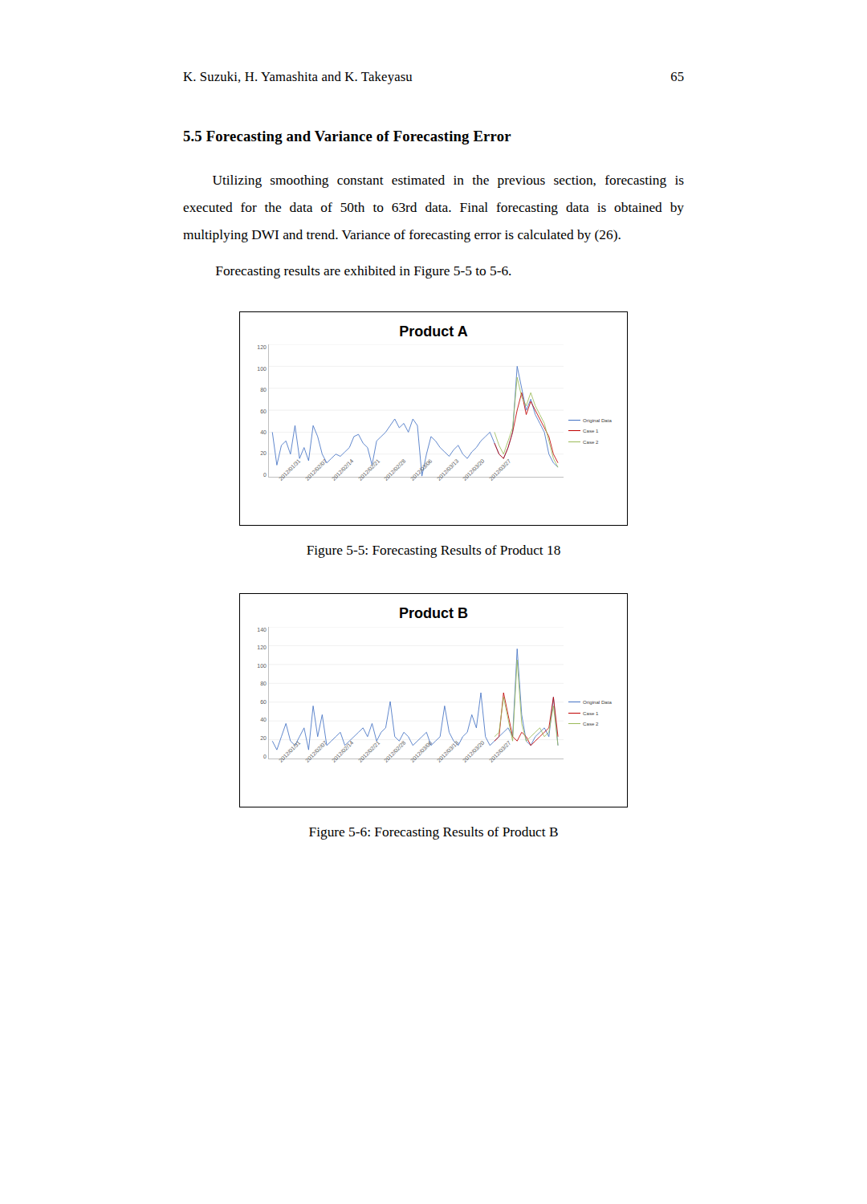K. Suzuki, H. Yamashita and K. Takeyasu 65
5.5 Forecasting and Variance of Forecasting Error
Utilizing smoothing constant estimated in the previous section, forecasting is executed for the data of 50th to 63rd data. Final forecasting data is obtained by multiplying DWI and trend. Variance of forecasting error is calculated by (26).
Forecasting results are exhibited in Figure 5-5 to 5-6.
Product A
120 100 80 60 40 20 0
2012/01/31 2012/02/07 2012/02/14 2012/02/21 2012/02/28 2012/03/06 2012/03/13 2012/03/20 2012/03/27
Original Data
Case 1
Case 2
Figure 5-5: Forecasting Results of Product 18
Product B
140 120 100 80 60 40 20 0
2012/01/31 2012/02/07 2012/02/14 2012/02/21 2012/02/28 2012/03/06 2012/03/13 2012/03/20 2012/03/27
Original Data
Case 1
Case 2
Figure 5-6: Forecasting Results of Product B